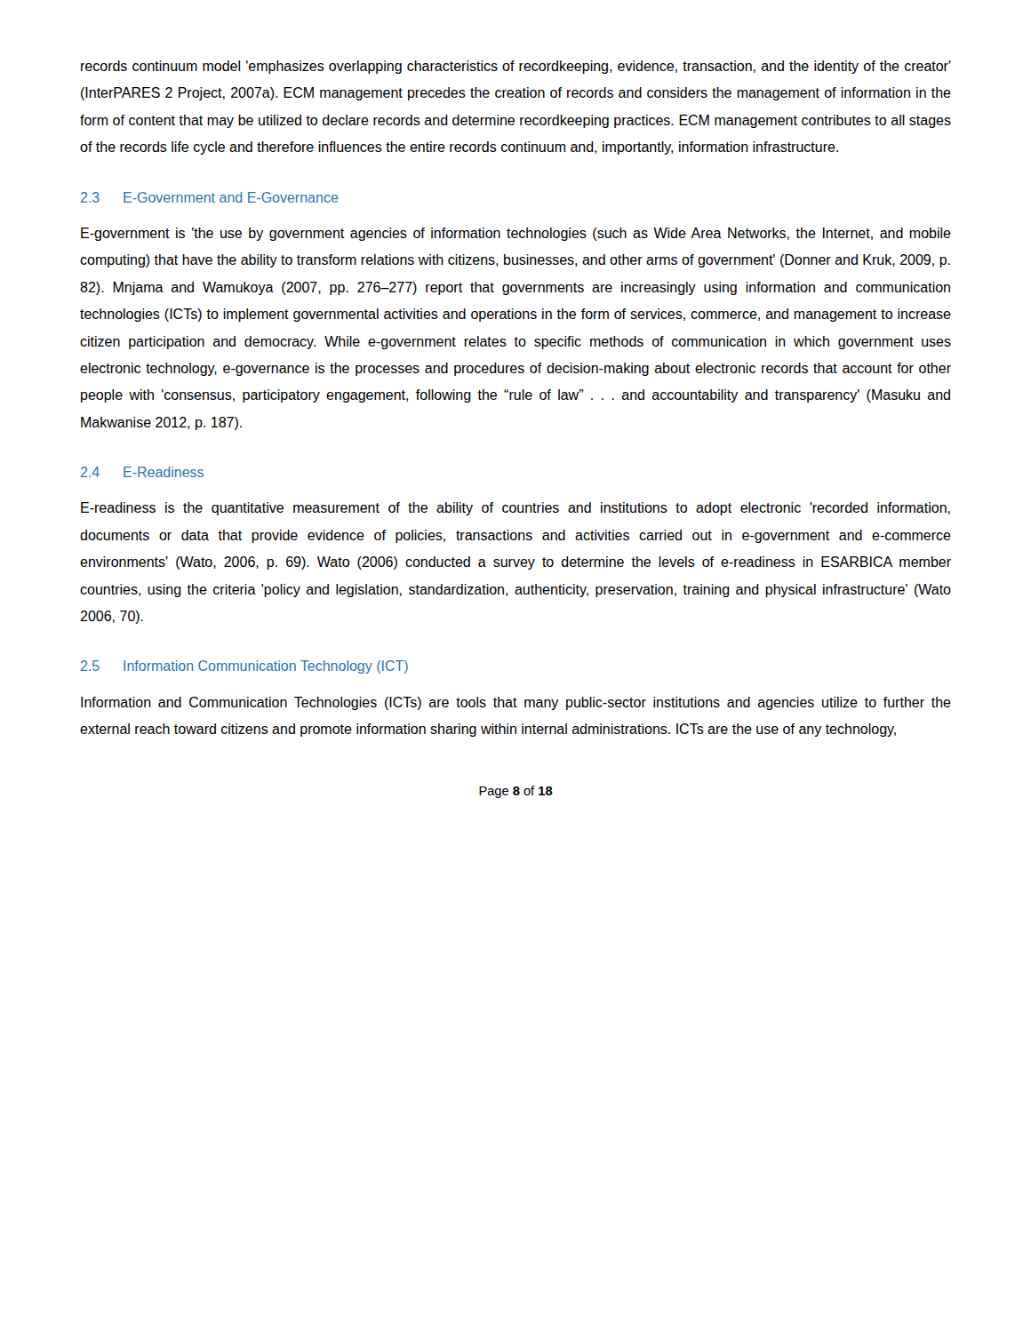records continuum model 'emphasizes overlapping characteristics of recordkeeping, evidence, transaction, and the identity of the creator' (InterPARES 2 Project, 2007a). ECM management precedes the creation of records and considers the management of information in the form of content that may be utilized to declare records and determine recordkeeping practices. ECM management contributes to all stages of the records life cycle and therefore influences the entire records continuum and, importantly, information infrastructure.
2.3 E-Government and E-Governance
E-government is 'the use by government agencies of information technologies (such as Wide Area Networks, the Internet, and mobile computing) that have the ability to transform relations with citizens, businesses, and other arms of government' (Donner and Kruk, 2009, p. 82). Mnjama and Wamukoya (2007, pp. 276–277) report that governments are increasingly using information and communication technologies (ICTs) to implement governmental activities and operations in the form of services, commerce, and management to increase citizen participation and democracy. While e-government relates to specific methods of communication in which government uses electronic technology, e-governance is the processes and procedures of decision-making about electronic records that account for other people with 'consensus, participatory engagement, following the “rule of law” . . . and accountability and transparency' (Masuku and Makwanise 2012, p. 187).
2.4 E-Readiness
E-readiness is the quantitative measurement of the ability of countries and institutions to adopt electronic 'recorded information, documents or data that provide evidence of policies, transactions and activities carried out in e-government and e-commerce environments' (Wato, 2006, p. 69). Wato (2006) conducted a survey to determine the levels of e-readiness in ESARBICA member countries, using the criteria 'policy and legislation, standardization, authenticity, preservation, training and physical infrastructure' (Wato 2006, 70).
2.5 Information Communication Technology (ICT)
Information and Communication Technologies (ICTs) are tools that many public-sector institutions and agencies utilize to further the external reach toward citizens and promote information sharing within internal administrations. ICTs are the use of any technology,
Page 8 of 18